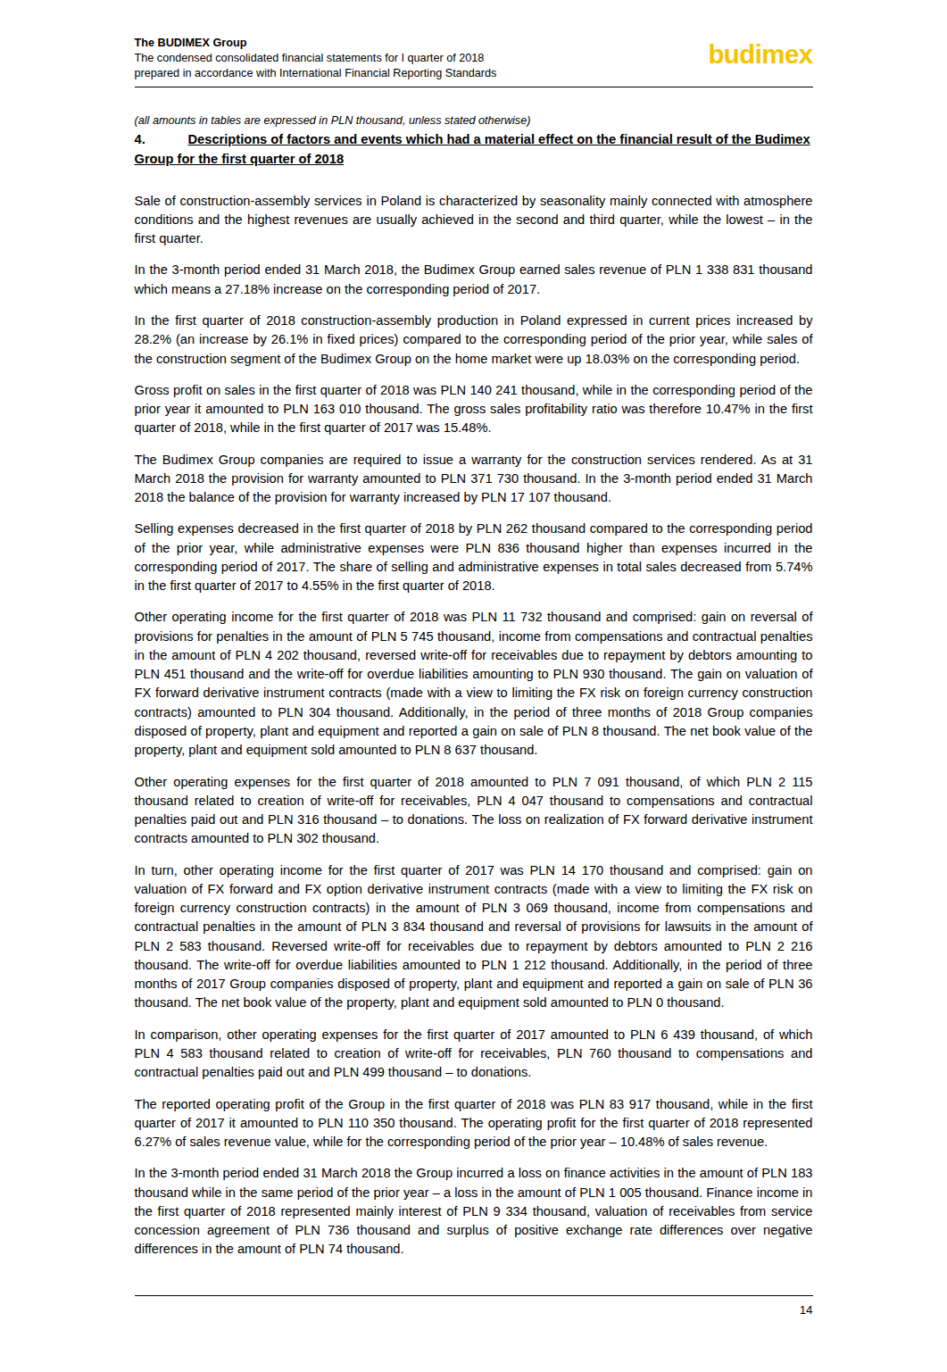The BUDIMEX Group
The condensed consolidated financial statements for I quarter of 2018
prepared in accordance with International Financial Reporting Standards
budimex
(all amounts in tables are expressed in PLN thousand, unless stated otherwise)
4. Descriptions of factors and events which had a material effect on the financial result of the Budimex Group for the first quarter of 2018
Sale of construction-assembly services in Poland is characterized by seasonality mainly connected with atmosphere conditions and the highest revenues are usually achieved in the second and third quarter, while the lowest – in the first quarter.
In the 3-month period ended 31 March 2018, the Budimex Group earned sales revenue of PLN 1 338 831 thousand which means a 27.18% increase on the corresponding period of 2017.
In the first quarter of 2018 construction-assembly production in Poland expressed in current prices increased by 28.2% (an increase by 26.1% in fixed prices) compared to the corresponding period of the prior year, while sales of the construction segment of the Budimex Group on the home market were up 18.03% on the corresponding period.
Gross profit on sales in the first quarter of 2018 was PLN 140 241 thousand, while in the corresponding period of the prior year it amounted to PLN 163 010 thousand. The gross sales profitability ratio was therefore 10.47% in the first quarter of 2018, while in the first quarter of 2017 was 15.48%.
The Budimex Group companies are required to issue a warranty for the construction services rendered. As at 31 March 2018 the provision for warranty amounted to PLN 371 730 thousand. In the 3-month period ended 31 March 2018 the balance of the provision for warranty increased by PLN 17 107 thousand.
Selling expenses decreased in the first quarter of 2018 by PLN 262 thousand compared to the corresponding period of the prior year, while administrative expenses were PLN 836 thousand higher than expenses incurred in the corresponding period of 2017. The share of selling and administrative expenses in total sales decreased from 5.74% in the first quarter of 2017 to 4.55% in the first quarter of 2018.
Other operating income for the first quarter of 2018 was PLN 11 732 thousand and comprised: gain on reversal of provisions for penalties in the amount of PLN 5 745 thousand, income from compensations and contractual penalties in the amount of PLN 4 202 thousand, reversed write-off for receivables due to repayment by debtors amounting to PLN 451 thousand and the write-off for overdue liabilities amounting to PLN 930 thousand. The gain on valuation of FX forward derivative instrument contracts (made with a view to limiting the FX risk on foreign currency construction contracts) amounted to PLN 304 thousand. Additionally, in the period of three months of 2018 Group companies disposed of property, plant and equipment and reported a gain on sale of PLN 8 thousand. The net book value of the property, plant and equipment sold amounted to PLN 8 637 thousand.
Other operating expenses for the first quarter of 2018 amounted to PLN 7 091 thousand, of which PLN 2 115 thousand related to creation of write-off for receivables, PLN 4 047 thousand to compensations and contractual penalties paid out and PLN 316 thousand – to donations. The loss on realization of FX forward derivative instrument contracts amounted to PLN 302 thousand.
In turn, other operating income for the first quarter of 2017 was PLN 14 170 thousand and comprised: gain on valuation of FX forward and FX option derivative instrument contracts (made with a view to limiting the FX risk on foreign currency construction contracts) in the amount of PLN 3 069 thousand, income from compensations and contractual penalties in the amount of PLN 3 834 thousand and reversal of provisions for lawsuits in the amount of PLN 2 583 thousand. Reversed write-off for receivables due to repayment by debtors amounted to PLN 2 216 thousand. The write-off for overdue liabilities amounted to PLN 1 212 thousand. Additionally, in the period of three months of 2017 Group companies disposed of property, plant and equipment and reported a gain on sale of PLN 36 thousand. The net book value of the property, plant and equipment sold amounted to PLN 0 thousand.
In comparison, other operating expenses for the first quarter of 2017 amounted to PLN 6 439 thousand, of which PLN 4 583 thousand related to creation of write-off for receivables, PLN 760 thousand to compensations and contractual penalties paid out and PLN 499 thousand – to donations.
The reported operating profit of the Group in the first quarter of 2018 was PLN 83 917 thousand, while in the first quarter of 2017 it amounted to PLN 110 350 thousand. The operating profit for the first quarter of 2018 represented 6.27% of sales revenue value, while for the corresponding period of the prior year – 10.48% of sales revenue.
In the 3-month period ended 31 March 2018 the Group incurred a loss on finance activities in the amount of PLN 183 thousand while in the same period of the prior year – a loss in the amount of PLN 1 005 thousand. Finance income in the first quarter of 2018 represented mainly interest of PLN 9 334 thousand, valuation of receivables from service concession agreement of PLN 736 thousand and surplus of positive exchange rate differences over negative differences in the amount of PLN 74 thousand.
14